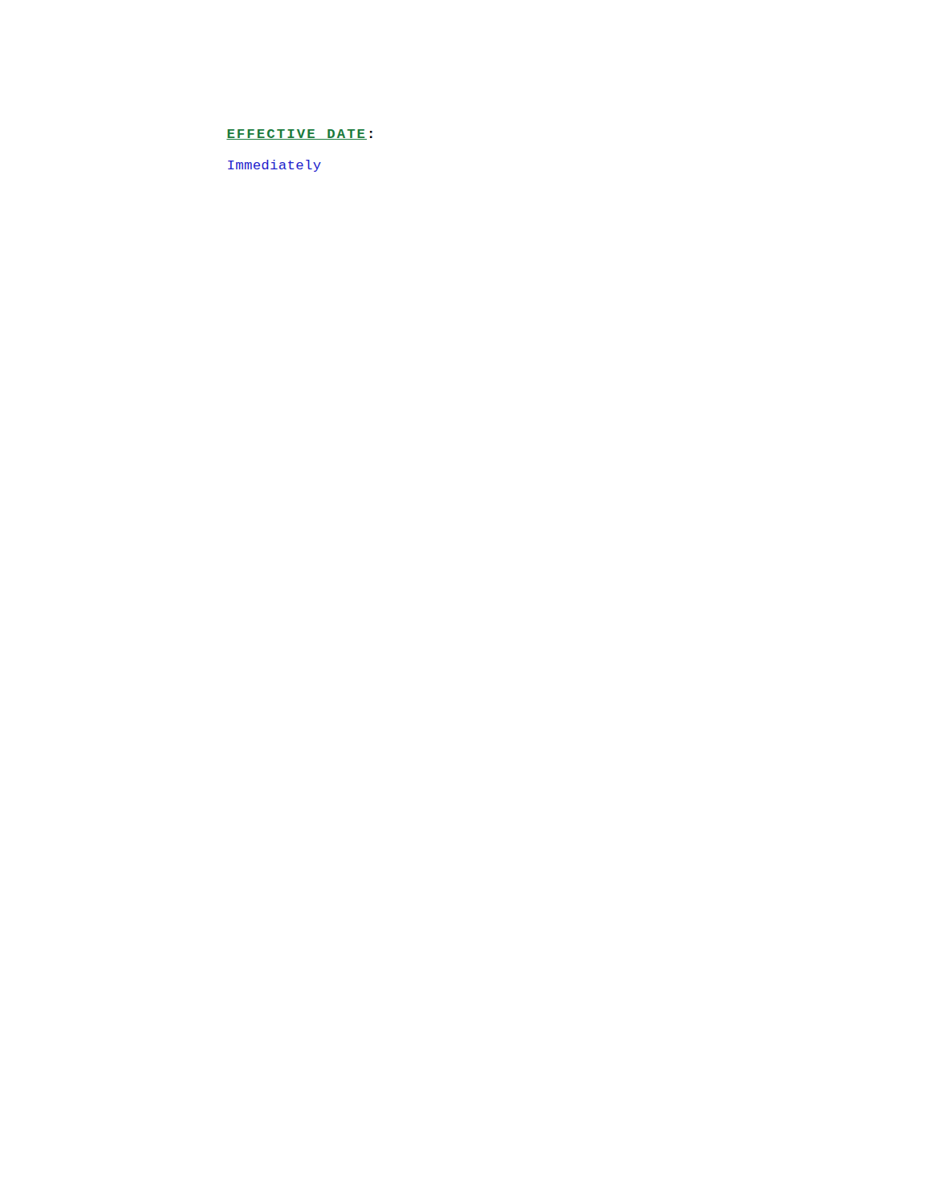EFFECTIVE DATE:
Immediately